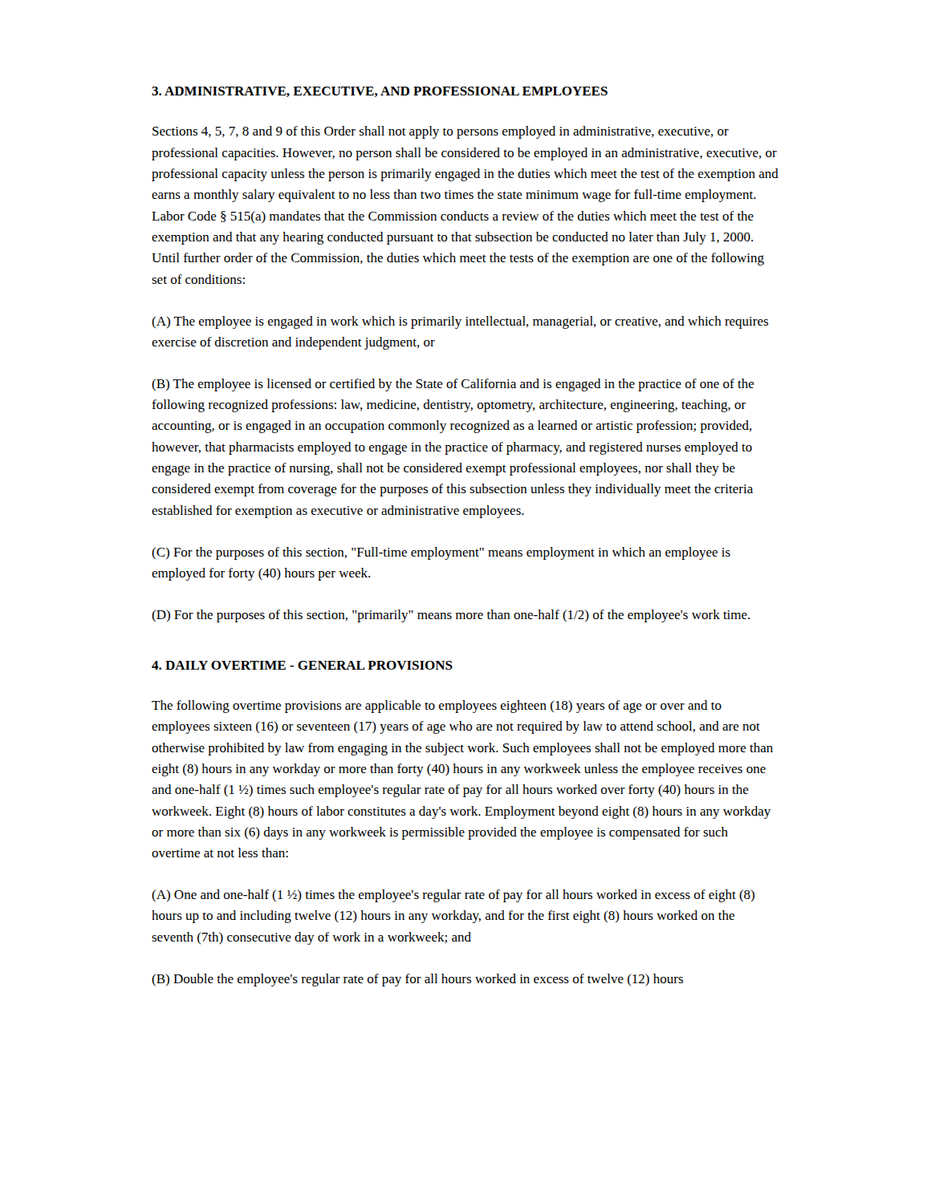3. ADMINISTRATIVE, EXECUTIVE, AND PROFESSIONAL EMPLOYEES
Sections 4, 5, 7, 8 and 9 of this Order shall not apply to persons employed in administrative, executive, or professional capacities. However, no person shall be considered to be employed in an administrative, executive, or professional capacity unless the person is primarily engaged in the duties which meet the test of the exemption and earns a monthly salary equivalent to no less than two times the state minimum wage for full-time employment. Labor Code § 515(a) mandates that the Commission conducts a review of the duties which meet the test of the exemption and that any hearing conducted pursuant to that subsection be conducted no later than July 1, 2000. Until further order of the Commission, the duties which meet the tests of the exemption are one of the following set of conditions:
(A) The employee is engaged in work which is primarily intellectual, managerial, or creative, and which requires exercise of discretion and independent judgment, or
(B) The employee is licensed or certified by the State of California and is engaged in the practice of one of the following recognized professions: law, medicine, dentistry, optometry, architecture, engineering, teaching, or accounting, or is engaged in an occupation commonly recognized as a learned or artistic profession; provided, however, that pharmacists employed to engage in the practice of pharmacy, and registered nurses employed to engage in the practice of nursing, shall not be considered exempt professional employees, nor shall they be considered exempt from coverage for the purposes of this subsection unless they individually meet the criteria established for exemption as executive or administrative employees.
(C) For the purposes of this section, "Full-time employment" means employment in which an employee is employed for forty (40) hours per week.
(D) For the purposes of this section, "primarily" means more than one-half (1/2) of the employee's work time.
4. DAILY OVERTIME - GENERAL PROVISIONS
The following overtime provisions are applicable to employees eighteen (18) years of age or over and to employees sixteen (16) or seventeen (17) years of age who are not required by law to attend school, and are not otherwise prohibited by law from engaging in the subject work. Such employees shall not be employed more than eight (8) hours in any workday or more than forty (40) hours in any workweek unless the employee receives one and one-half (1 ½) times such employee's regular rate of pay for all hours worked over forty (40) hours in the workweek. Eight (8) hours of labor constitutes a day's work. Employment beyond eight (8) hours in any workday or more than six (6) days in any workweek is permissible provided the employee is compensated for such overtime at not less than:
(A) One and one-half (1 ½) times the employee's regular rate of pay for all hours worked in excess of eight (8) hours up to and including twelve (12) hours in any workday, and for the first eight (8) hours worked on the seventh (7th) consecutive day of work in a workweek; and
(B) Double the employee's regular rate of pay for all hours worked in excess of twelve (12) hours